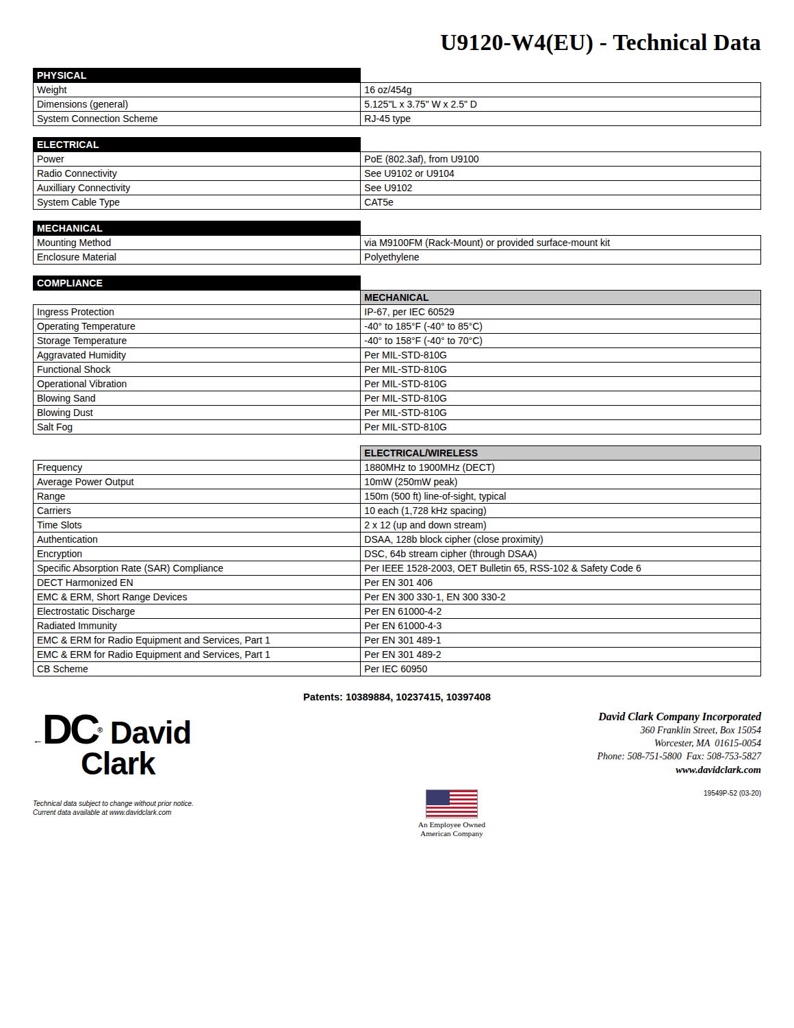U9120-W4(EU) - Technical Data
| PHYSICAL | |
| Weight | 16 oz/454g |
| Dimensions (general) | 5.125"L x 3.75" W x 2.5" D |
| System Connection Scheme | RJ-45 type |
| ELECTRICAL | |
| Power | PoE (802.3af), from U9100 |
| Radio Connectivity | See U9102 or U9104 |
| Auxilliary Connectivity | See U9102 |
| System Cable Type | CAT5e |
| MECHANICAL | |
| Mounting Method | via M9100FM (Rack-Mount) or provided surface-mount kit |
| Enclosure Material | Polyethylene |
| COMPLIANCE | |
| | MECHANICAL |
| Ingress Protection | IP-67, per IEC 60529 |
| Operating Temperature | -40° to 185°F (-40° to 85°C) |
| Storage Temperature | -40° to 158°F (-40° to 70°C) |
| Aggravated Humidity | Per MIL-STD-810G |
| Functional Shock | Per MIL-STD-810G |
| Operational Vibration | Per MIL-STD-810G |
| Blowing Sand | Per MIL-STD-810G |
| Blowing Dust | Per MIL-STD-810G |
| Salt Fog | Per MIL-STD-810G |
| | ELECTRICAL/WIRELESS |
| Frequency | 1880MHz to 1900MHz (DECT) |
| Average Power Output | 10mW (250mW peak) |
| Range | 150m (500 ft) line-of-sight, typical |
| Carriers | 10 each (1,728 kHz spacing) |
| Time Slots | 2 x 12 (up and down stream) |
| Authentication | DSAA, 128b block cipher (close proximity) |
| Encryption | DSC, 64b stream cipher (through DSAA) |
| Specific Absorption Rate (SAR) Compliance | Per IEEE 1528-2003, OET Bulletin 65, RSS-102 & Safety Code 6 |
| DECT Harmonized EN | Per EN 301 406 |
| EMC & ERM, Short Range Devices | Per EN 300 330-1, EN 300 330-2 |
| Electrostatic Discharge | Per EN 61000-4-2 |
| Radiated Immunity | Per EN 61000-4-3 |
| EMC & ERM for Radio Equipment and Services, Part 1 | Per EN 301 489-1 |
| EMC & ERM for Radio Equipment and Services, Part 1 | Per EN 301 489-2 |
| CB Scheme | Per IEC 60950 |
Patents: 10389884, 10237415, 10397408
| ← DC ® David Clark | | David Clark Company Incorporated 360 Franklin Street, Box 15054 Worcester, MA 01615-0054 Phone: 508-751-5800 Fax: 508-753-5827 www.davidclark.com |
| Technical data subject to change without prior notice. Current data available at www.davidclark.com | An Employee Owned American Company | 19549P-52 (03-20) |